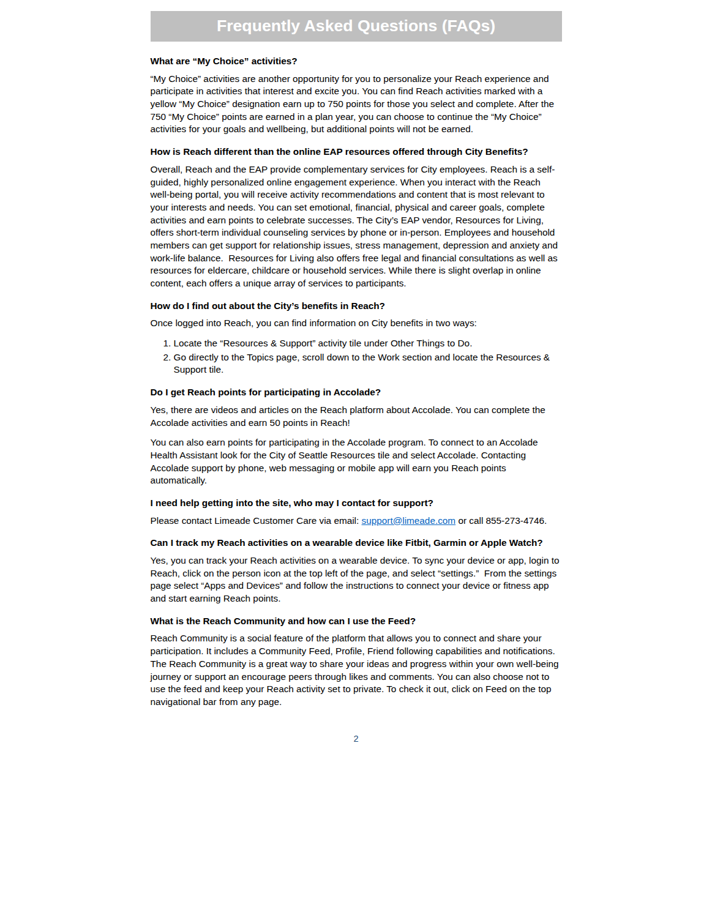Frequently Asked Questions (FAQs)
What are “My Choice” activities?
“My Choice” activities are another opportunity for you to personalize your Reach experience and participate in activities that interest and excite you. You can find Reach activities marked with a yellow “My Choice” designation earn up to 750 points for those you select and complete. After the 750 “My Choice” points are earned in a plan year, you can choose to continue the “My Choice” activities for your goals and wellbeing, but additional points will not be earned.
How is Reach different than the online EAP resources offered through City Benefits?
Overall, Reach and the EAP provide complementary services for City employees. Reach is a self-guided, highly personalized online engagement experience. When you interact with the Reach well-being portal, you will receive activity recommendations and content that is most relevant to your interests and needs. You can set emotional, financial, physical and career goals, complete activities and earn points to celebrate successes. The City’s EAP vendor, Resources for Living, offers short-term individual counseling services by phone or in-person. Employees and household members can get support for relationship issues, stress management, depression and anxiety and work-life balance. Resources for Living also offers free legal and financial consultations as well as resources for eldercare, childcare or household services. While there is slight overlap in online content, each offers a unique array of services to participants.
How do I find out about the City’s benefits in Reach?
Once logged into Reach, you can find information on City benefits in two ways:
Locate the “Resources & Support” activity tile under Other Things to Do.
Go directly to the Topics page, scroll down to the Work section and locate the Resources & Support tile.
Do I get Reach points for participating in Accolade?
Yes, there are videos and articles on the Reach platform about Accolade. You can complete the Accolade activities and earn 50 points in Reach!
You can also earn points for participating in the Accolade program. To connect to an Accolade Health Assistant look for the City of Seattle Resources tile and select Accolade. Contacting Accolade support by phone, web messaging or mobile app will earn you Reach points automatically.
I need help getting into the site, who may I contact for support?
Please contact Limeade Customer Care via email: support@limeade.com or call 855-273-4746.
Can I track my Reach activities on a wearable device like Fitbit, Garmin or Apple Watch?
Yes, you can track your Reach activities on a wearable device. To sync your device or app, login to Reach, click on the person icon at the top left of the page, and select “settings.” From the settings page select “Apps and Devices” and follow the instructions to connect your device or fitness app and start earning Reach points.
What is the Reach Community and how can I use the Feed?
Reach Community is a social feature of the platform that allows you to connect and share your participation. It includes a Community Feed, Profile, Friend following capabilities and notifications. The Reach Community is a great way to share your ideas and progress within your own well-being journey or support an encourage peers through likes and comments. You can also choose not to use the feed and keep your Reach activity set to private. To check it out, click on Feed on the top navigational bar from any page.
2